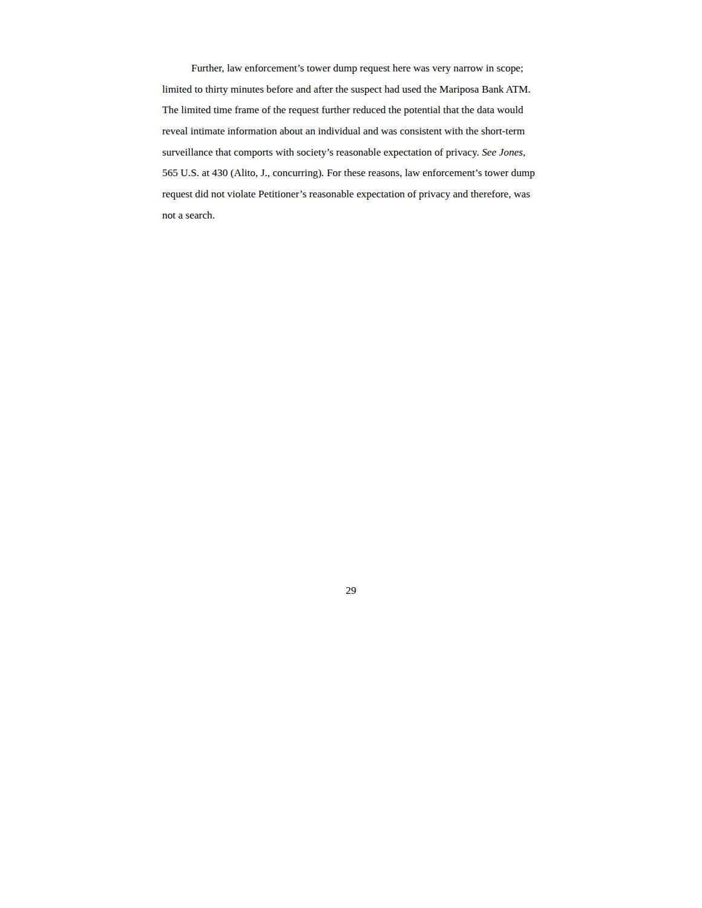Further, law enforcement’s tower dump request here was very narrow in scope; limited to thirty minutes before and after the suspect had used the Mariposa Bank ATM. The limited time frame of the request further reduced the potential that the data would reveal intimate information about an individual and was consistent with the short-term surveillance that comports with society’s reasonable expectation of privacy. See Jones, 565 U.S. at 430 (Alito, J., concurring). For these reasons, law enforcement’s tower dump request did not violate Petitioner’s reasonable expectation of privacy and therefore, was not a search.
29